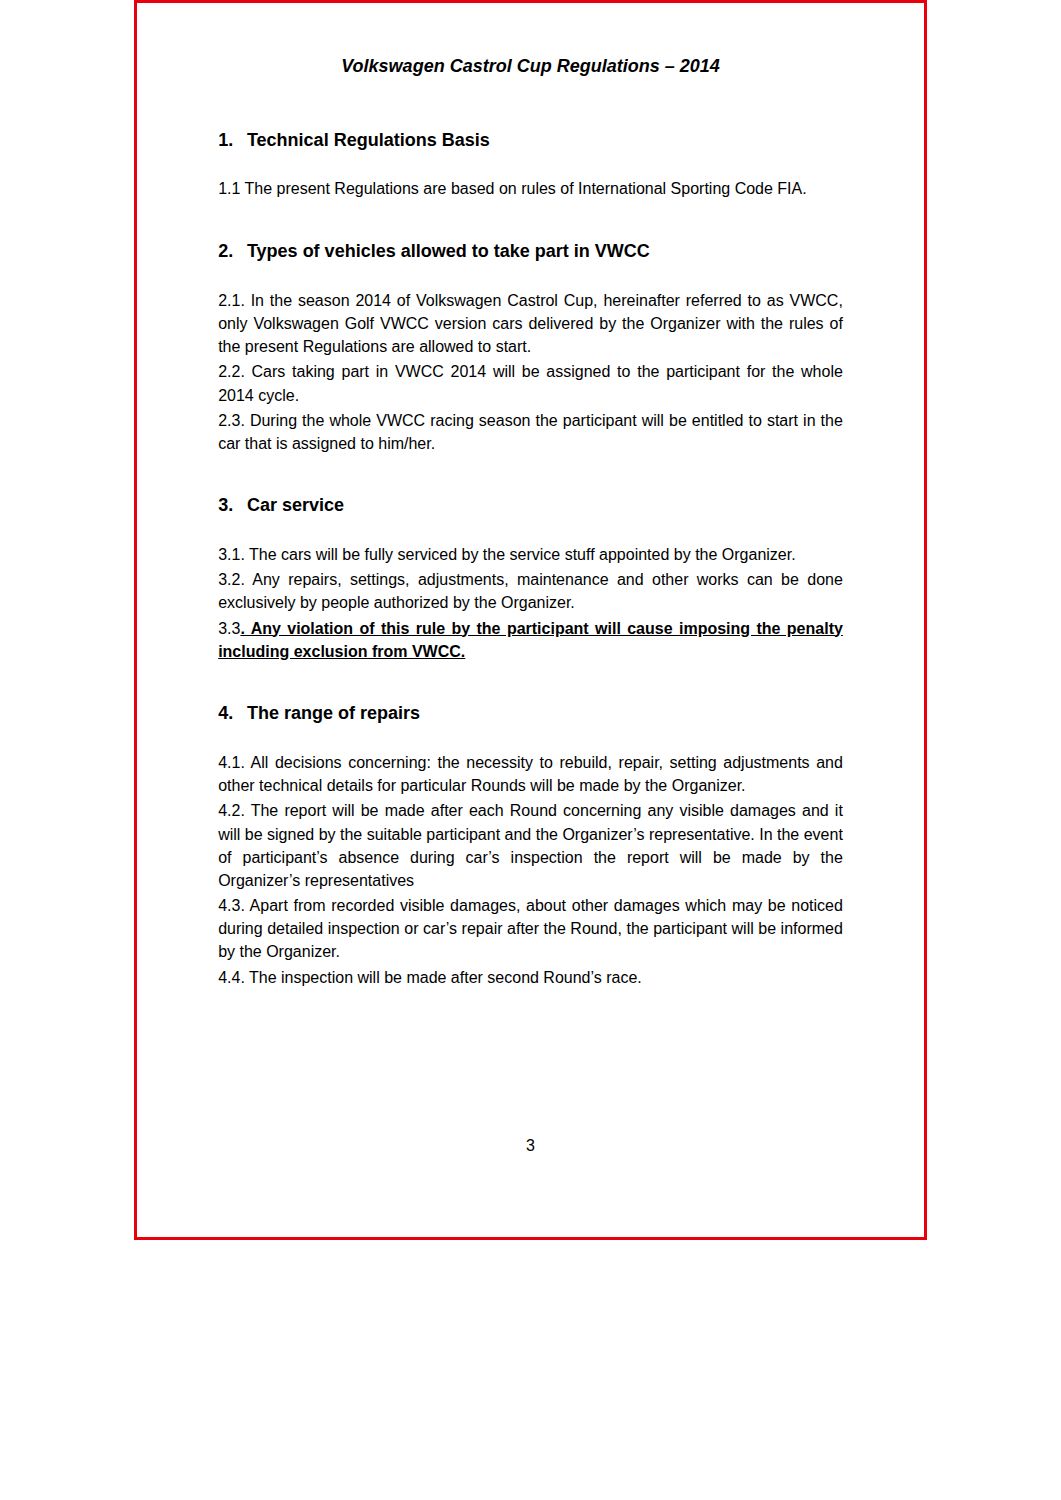Volkswagen Castrol Cup Regulations – 2014
1. Technical Regulations Basis
1.1 The present Regulations are based on rules of International Sporting Code FIA.
2. Types of vehicles allowed to take part in VWCC
2.1. In the season 2014 of Volkswagen Castrol Cup, hereinafter referred to as VWCC, only Volkswagen Golf VWCC version cars delivered by the Organizer with the rules of the present Regulations are allowed to start.
2.2. Cars taking part in VWCC 2014 will be assigned to the participant for the whole 2014 cycle.
2.3. During the whole VWCC racing season the participant will be entitled to start in the car that is assigned to him/her.
3. Car service
3.1. The cars will be fully serviced by the service stuff appointed by the Organizer.
3.2. Any repairs, settings, adjustments, maintenance and other works can be done exclusively by people authorized by the Organizer.
3.3. Any violation of this rule by the participant will cause imposing the penalty including exclusion from VWCC.
4. The range of repairs
4.1. All decisions concerning: the necessity to rebuild, repair, setting adjustments and other technical details for particular Rounds will be made by the Organizer.
4.2. The report will be made after each Round concerning any visible damages and it will be signed by the suitable participant and the Organizer’s representative. In the event of participant’s absence during car’s inspection the report will be made by the Organizer’s representatives
4.3. Apart from recorded visible damages, about other damages which may be noticed during detailed inspection or car’s repair after the Round, the participant will be informed by the Organizer.
4.4. The inspection will be made after second Round’s race.
3